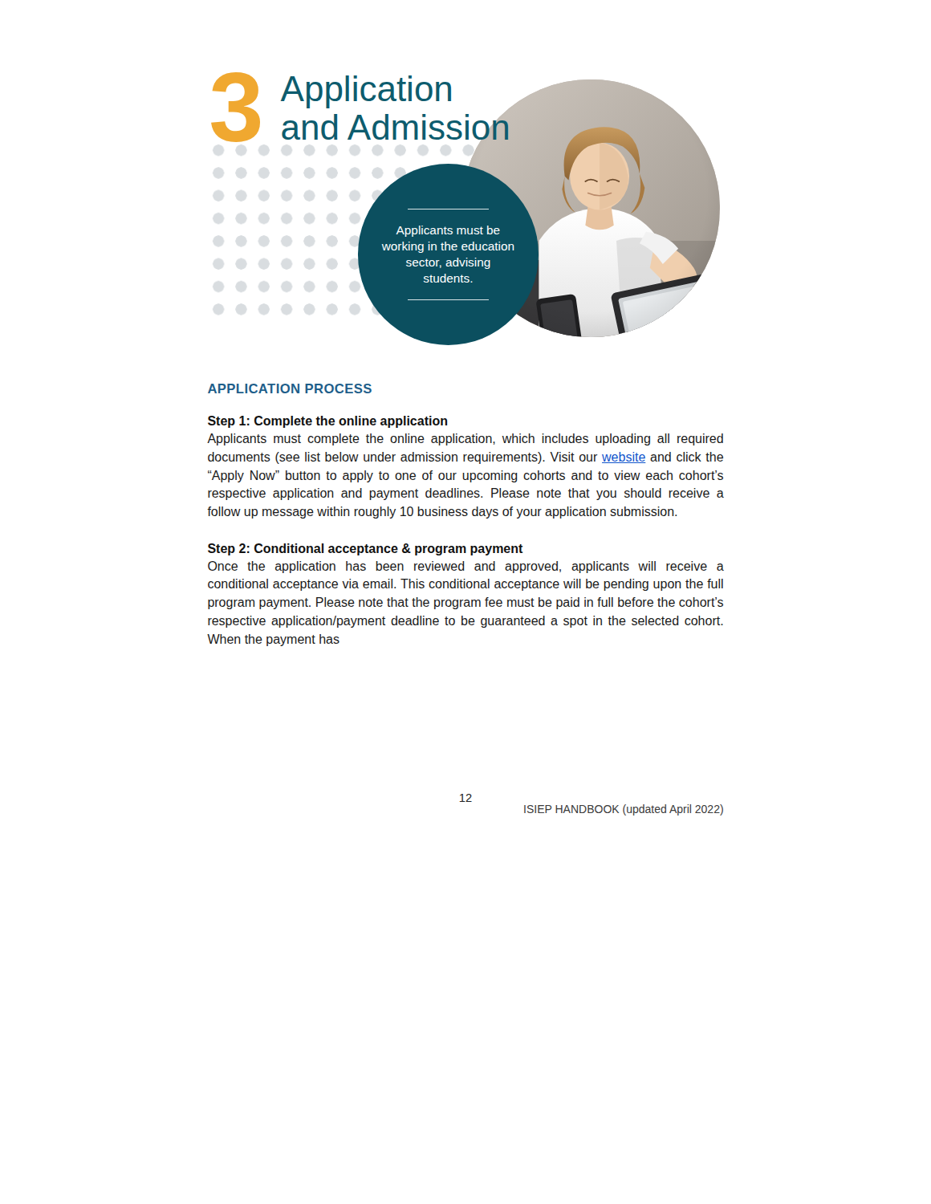3
Application
and Admission
Applicants must be working in the education sector, advising students.
Application Process
Step 1: Complete the online application
Applicants must complete the online application, which includes uploading all required documents (see list below under admission requirements). Visit our website and click the “Apply Now” button to apply to one of our upcoming cohorts and to view each cohort’s respective application and payment deadlines. Please note that you should receive a follow up message within roughly 10 business days of your application submission.
Step 2: Conditional acceptance & program payment
Once the application has been reviewed and approved, applicants will receive a conditional acceptance via email. This conditional acceptance will be pending upon the full program payment. Please note that the program fee must be paid in full before the cohort’s respective application/payment deadline to be guaranteed a spot in the selected cohort. When the payment has
12
ISIEP HANDBOOK (updated April 2022)